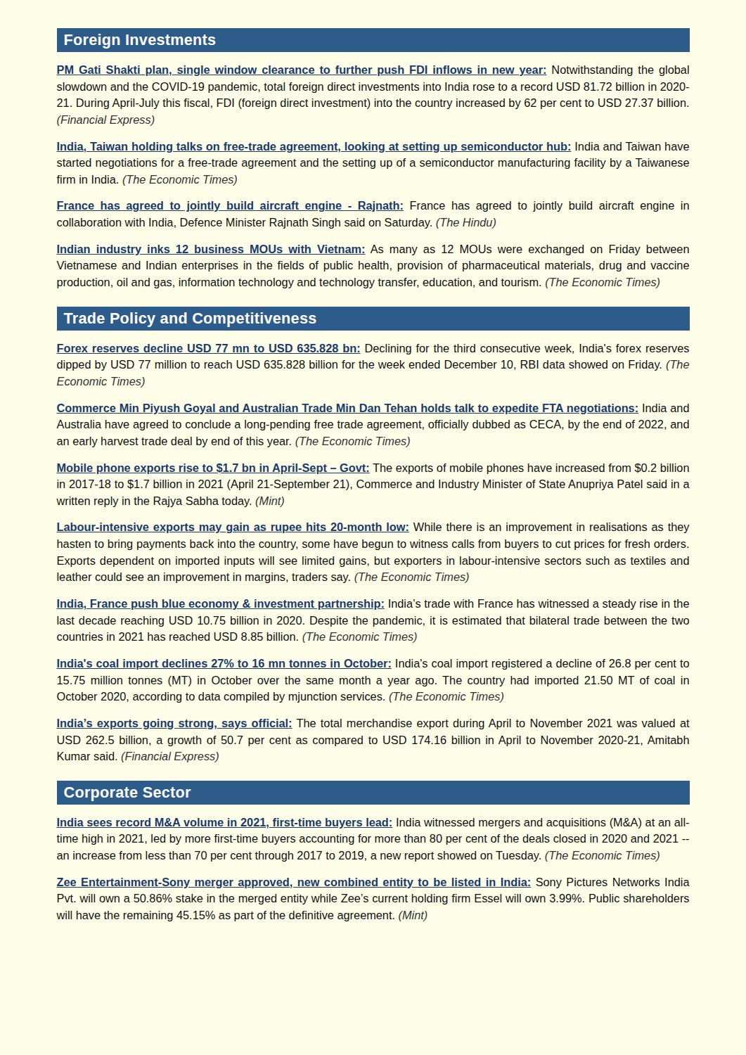Foreign Investments
PM Gati Shakti plan, single window clearance to further push FDI inflows in new year: Notwithstanding the global slowdown and the COVID-19 pandemic, total foreign direct investments into India rose to a record USD 81.72 billion in 2020-21. During April-July this fiscal, FDI (foreign direct investment) into the country increased by 62 per cent to USD 27.37 billion. (Financial Express)
India, Taiwan holding talks on free-trade agreement, looking at setting up semiconductor hub: India and Taiwan have started negotiations for a free-trade agreement and the setting up of a semiconductor manufacturing facility by a Taiwanese firm in India. (The Economic Times)
France has agreed to jointly build aircraft engine - Rajnath: France has agreed to jointly build aircraft engine in collaboration with India, Defence Minister Rajnath Singh said on Saturday. (The Hindu)
Indian industry inks 12 business MOUs with Vietnam: As many as 12 MOUs were exchanged on Friday between Vietnamese and Indian enterprises in the fields of public health, provision of pharmaceutical materials, drug and vaccine production, oil and gas, information technology and technology transfer, education, and tourism. (The Economic Times)
Trade Policy and Competitiveness
Forex reserves decline USD 77 mn to USD 635.828 bn: Declining for the third consecutive week, India's forex reserves dipped by USD 77 million to reach USD 635.828 billion for the week ended December 10, RBI data showed on Friday. (The Economic Times)
Commerce Min Piyush Goyal and Australian Trade Min Dan Tehan holds talk to expedite FTA negotiations: India and Australia have agreed to conclude a long-pending free trade agreement, officially dubbed as CECA, by the end of 2022, and an early harvest trade deal by end of this year. (The Economic Times)
Mobile phone exports rise to $1.7 bn in April-Sept – Govt: The exports of mobile phones have increased from $0.2 billion in 2017-18 to $1.7 billion in 2021 (April 21-September 21), Commerce and Industry Minister of State Anupriya Patel said in a written reply in the Rajya Sabha today. (Mint)
Labour-intensive exports may gain as rupee hits 20-month low: While there is an improvement in realisations as they hasten to bring payments back into the country, some have begun to witness calls from buyers to cut prices for fresh orders. Exports dependent on imported inputs will see limited gains, but exporters in labour-intensive sectors such as textiles and leather could see an improvement in margins, traders say. (The Economic Times)
India, France push blue economy & investment partnership: India’s trade with France has witnessed a steady rise in the last decade reaching USD 10.75 billion in 2020. Despite the pandemic, it is estimated that bilateral trade between the two countries in 2021 has reached USD 8.85 billion. (The Economic Times)
India's coal import declines 27% to 16 mn tonnes in October: India's coal import registered a decline of 26.8 per cent to 15.75 million tonnes (MT) in October over the same month a year ago. The country had imported 21.50 MT of coal in October 2020, according to data compiled by mjunction services. (The Economic Times)
India’s exports going strong, says official: The total merchandise export during April to November 2021 was valued at USD 262.5 billion, a growth of 50.7 per cent as compared to USD 174.16 billion in April to November 2020-21, Amitabh Kumar said. (Financial Express)
Corporate Sector
India sees record M&A volume in 2021, first-time buyers lead: India witnessed mergers and acquisitions (M&A) at an all-time high in 2021, led by more first-time buyers accounting for more than 80 per cent of the deals closed in 2020 and 2021 -- an increase from less than 70 per cent through 2017 to 2019, a new report showed on Tuesday. (The Economic Times)
Zee Entertainment-Sony merger approved, new combined entity to be listed in India: Sony Pictures Networks India Pvt. will own a 50.86% stake in the merged entity while Zee’s current holding firm Essel will own 3.99%. Public shareholders will have the remaining 45.15% as part of the definitive agreement. (Mint)